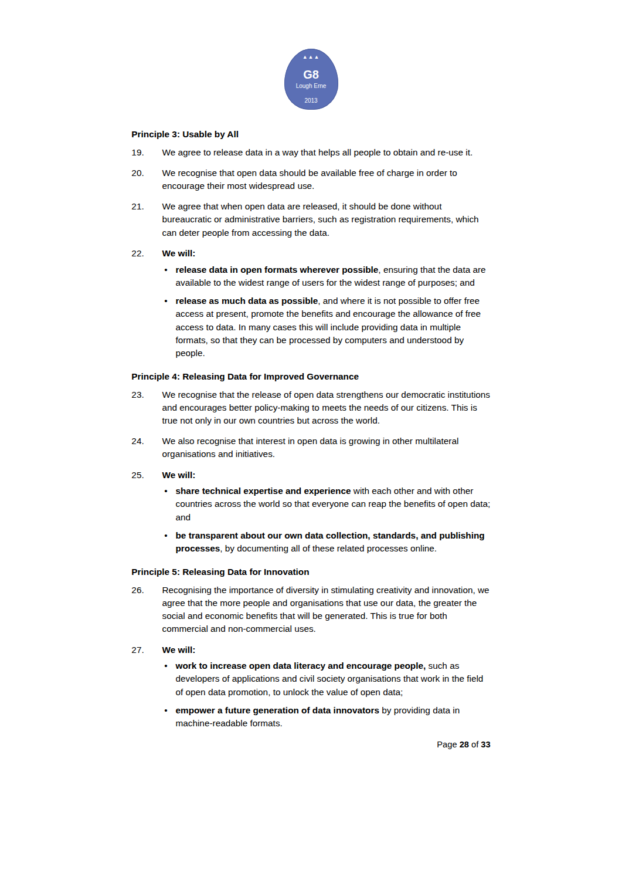▲▲▲
G8
Lough Erne
2013
Principle 3: Usable by All
19. We agree to release data in a way that helps all people to obtain and re-use it.
20. We recognise that open data should be available free of charge in order to encourage their most widespread use.
21. We agree that when open data are released, it should be done without bureaucratic or administrative barriers, such as registration requirements, which can deter people from accessing the data.
22. We will:
release data in open formats wherever possible, ensuring that the data are available to the widest range of users for the widest range of purposes; and
release as much data as possible, and where it is not possible to offer free access at present, promote the benefits and encourage the allowance of free access to data. In many cases this will include providing data in multiple formats, so that they can be processed by computers and understood by people.
Principle 4: Releasing Data for Improved Governance
23. We recognise that the release of open data strengthens our democratic institutions and encourages better policy-making to meets the needs of our citizens. This is true not only in our own countries but across the world.
24. We also recognise that interest in open data is growing in other multilateral organisations and initiatives.
25. We will:
share technical expertise and experience with each other and with other countries across the world so that everyone can reap the benefits of open data; and
be transparent about our own data collection, standards, and publishing processes, by documenting all of these related processes online.
Principle 5: Releasing Data for Innovation
26. Recognising the importance of diversity in stimulating creativity and innovation, we agree that the more people and organisations that use our data, the greater the social and economic benefits that will be generated. This is true for both commercial and non-commercial uses.
27. We will:
work to increase open data literacy and encourage people, such as developers of applications and civil society organisations that work in the field of open data promotion, to unlock the value of open data;
empower a future generation of data innovators by providing data in machine-readable formats.
Page 28 of 33